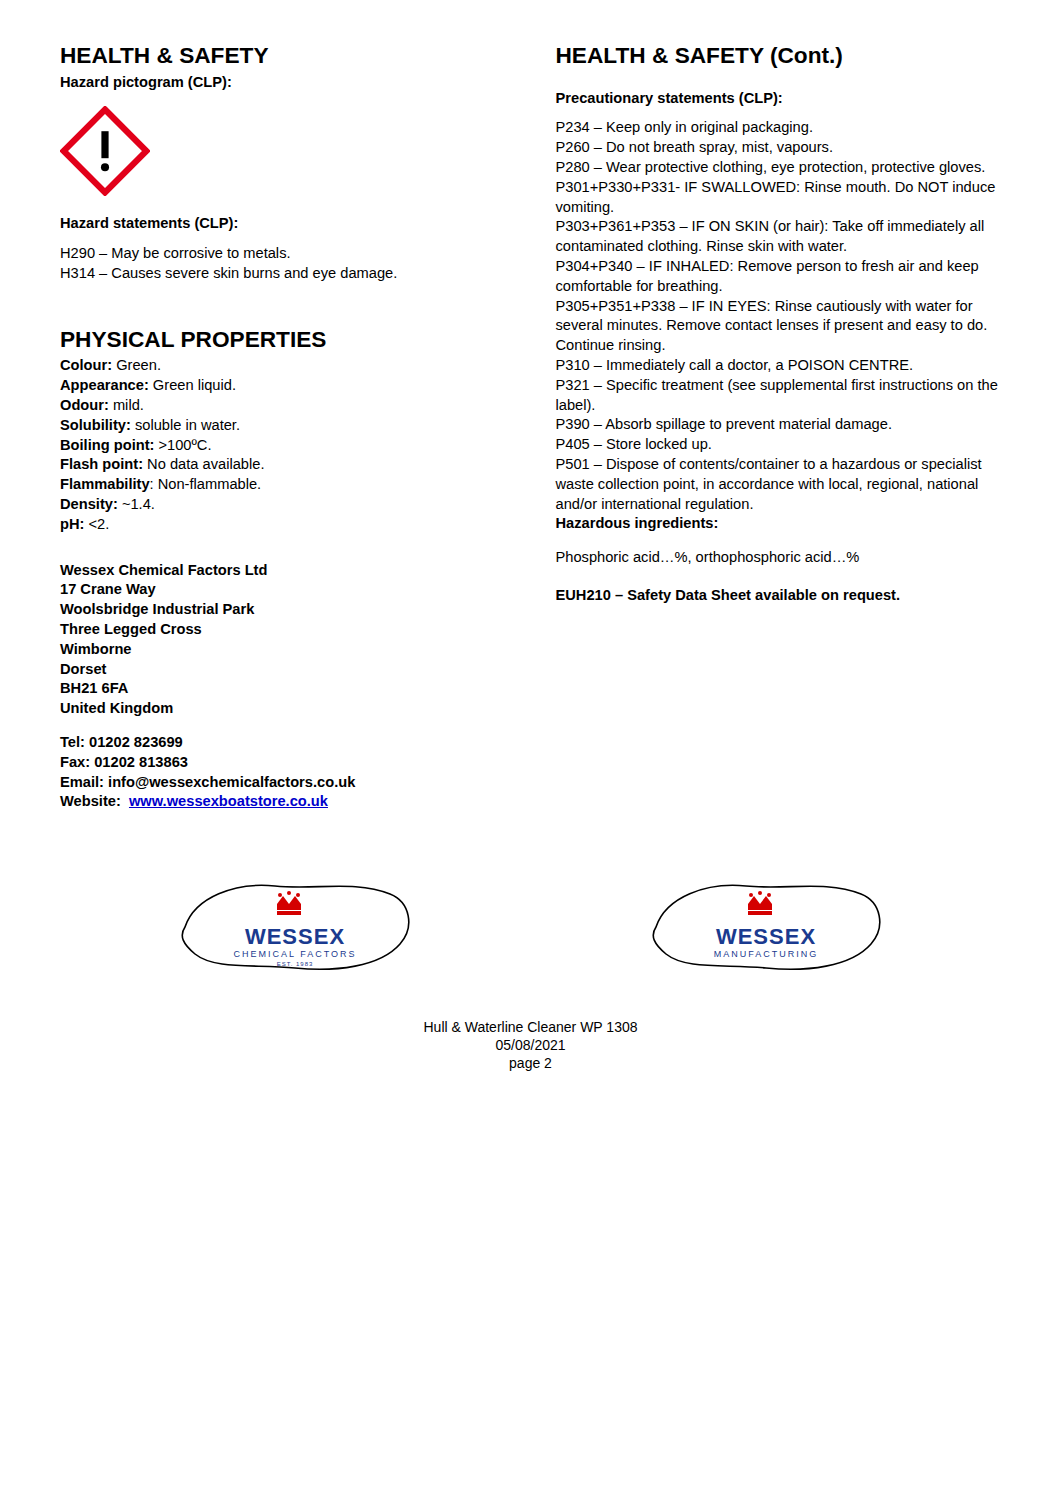HEALTH & SAFETY
Hazard pictogram (CLP):
Hazard statements (CLP):
H290 – May be corrosive to metals.
H314 – Causes severe skin burns and eye damage.
PHYSICAL PROPERTIES
Colour: Green.
Appearance: Green liquid.
Odour: mild.
Solubility: soluble in water.
Boiling point: >100ºC.
Flash point: No data available.
Flammability: Non-flammable.
Density: ~1.4.
pH: <2.
Wessex Chemical Factors Ltd
17 Crane Way
Woolsbridge Industrial Park
Three Legged Cross
Wimborne
Dorset
BH21 6FA
United Kingdom
Tel: 01202 823699
Fax: 01202 813863
Email: info@wessexchemicalfactors.co.uk
Website: www.wessexboatstore.co.uk
HEALTH & SAFETY (Cont.)
Precautionary statements (CLP):
P234 – Keep only in original packaging.
P260 – Do not breath spray, mist, vapours.
P280 – Wear protective clothing, eye protection, protective gloves.
P301+P330+P331- IF SWALLOWED: Rinse mouth. Do NOT induce vomiting.
P303+P361+P353 – IF ON SKIN (or hair): Take off immediately all contaminated clothing. Rinse skin with water.
P304+P340 – IF INHALED: Remove person to fresh air and keep comfortable for breathing.
P305+P351+P338 – IF IN EYES: Rinse cautiously with water for several minutes. Remove contact lenses if present and easy to do. Continue rinsing.
P310 – Immediately call a doctor, a POISON CENTRE.
P321 – Specific treatment (see supplemental first instructions on the label).
P390 – Absorb spillage to prevent material damage.
P405 – Store locked up.
P501 – Dispose of contents/container to a hazardous or specialist waste collection point, in accordance with local, regional, national and/or international regulation.
Hazardous ingredients:
Phosphoric acid…%, orthophosphoric acid…%
EUH210 – Safety Data Sheet available on request.
WESSEX CHEMICAL FACTORS EST. 1983
WESSEX MANUFACTURING
Hull & Waterline Cleaner WP 1308
05/08/2021
page 2